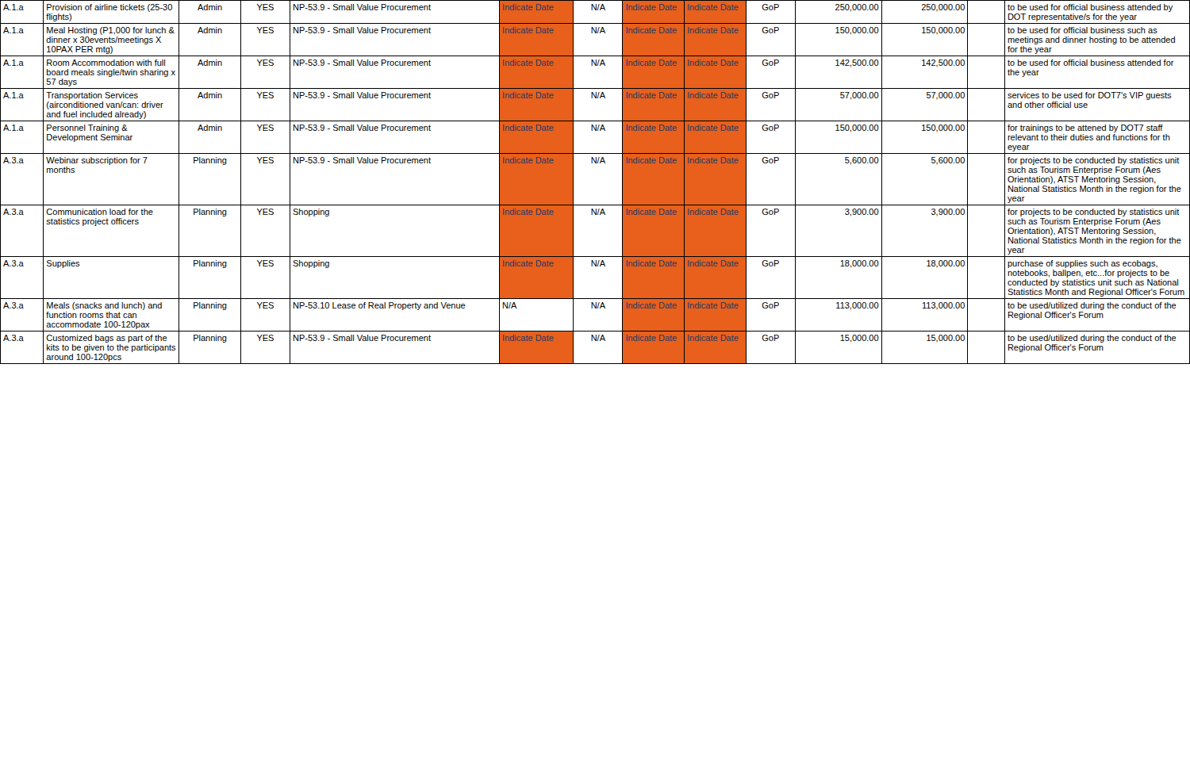| A.1.a | Provision of airline tickets (25-30 flights) | Admin | YES | NP-53.9 - Small Value Procurement | Indicate Date | N/A | Indicate Date | Indicate Date | GoP | 250,000.00 | 250,000.00 | | to be used for official business attended by DOT representative/s for the year |
| A.1.a | Meal Hosting (P1,000 for lunch & dinner x 30events/meetings X 10PAX PER mtg) | Admin | YES | NP-53.9 - Small Value Procurement | Indicate Date | N/A | Indicate Date | Indicate Date | GoP | 150,000.00 | 150,000.00 | | to be used for official business such as meetings and dinner hosting to be attended for the year |
| A.1.a | Room Accommodation with full board meals single/twin sharing x 57 days | Admin | YES | NP-53.9 - Small Value Procurement | Indicate Date | N/A | Indicate Date | Indicate Date | GoP | 142,500.00 | 142,500.00 | | to be used for official business attended for the year |
| A.1.a | Transportation Services (airconditioned van/can: driver and fuel included already) | Admin | YES | NP-53.9 - Small Value Procurement | Indicate Date | N/A | Indicate Date | Indicate Date | GoP | 57,000.00 | 57,000.00 | | services to be used for DOT7's VIP guests and other official use |
| A.1.a | Personnel Training & Development Seminar | Admin | YES | NP-53.9 - Small Value Procurement | Indicate Date | N/A | Indicate Date | Indicate Date | GoP | 150,000.00 | 150,000.00 | | for trainings to be attened by DOT7 staff relevant to their duties and functions for th eyear |
| A.3.a | Webinar subscription for 7 months | Planning | YES | NP-53.9 - Small Value Procurement | Indicate Date | N/A | Indicate Date | Indicate Date | GoP | 5,600.00 | 5,600.00 | | for projects to be conducted by statistics unit such as Tourism Enterprise Forum (Aes Orientation), ATST Mentoring Session, National Statistics Month in the region for the year |
| A.3.a | Communication load for the statistics project officers | Planning | YES | Shopping | Indicate Date | N/A | Indicate Date | Indicate Date | GoP | 3,900.00 | 3,900.00 | | for projects to be conducted by statistics unit such as Tourism Enterprise Forum (Aes Orientation), ATST Mentoring Session, National Statistics Month in the region for the year |
| A.3.a | Supplies | Planning | YES | Shopping | Indicate Date | N/A | Indicate Date | Indicate Date | GoP | 18,000.00 | 18,000.00 | | purchase of supplies such as ecobags, notebooks, ballpen, etc...for projects to be conducted by statistics unit such as National Statistics Month and Regional Officer's Forum |
| A.3.a | Meals (snacks and lunch) and function rooms that can accommodate 100-120pax | Planning | YES | NP-53.10 Lease of Real Property and Venue | N/A | N/A | Indicate Date | Indicate Date | GoP | 113,000.00 | 113,000.00 | | to be used/utilized during the conduct of the Regional Officer's Forum |
| A.3.a | Customized bags as part of the kits to be given to the participants around 100-120pcs | Planning | YES | NP-53.9 - Small Value Procurement | Indicate Date | N/A | Indicate Date | Indicate Date | GoP | 15,000.00 | 15,000.00 | | to be used/utilized during the conduct of the Regional Officer's Forum |